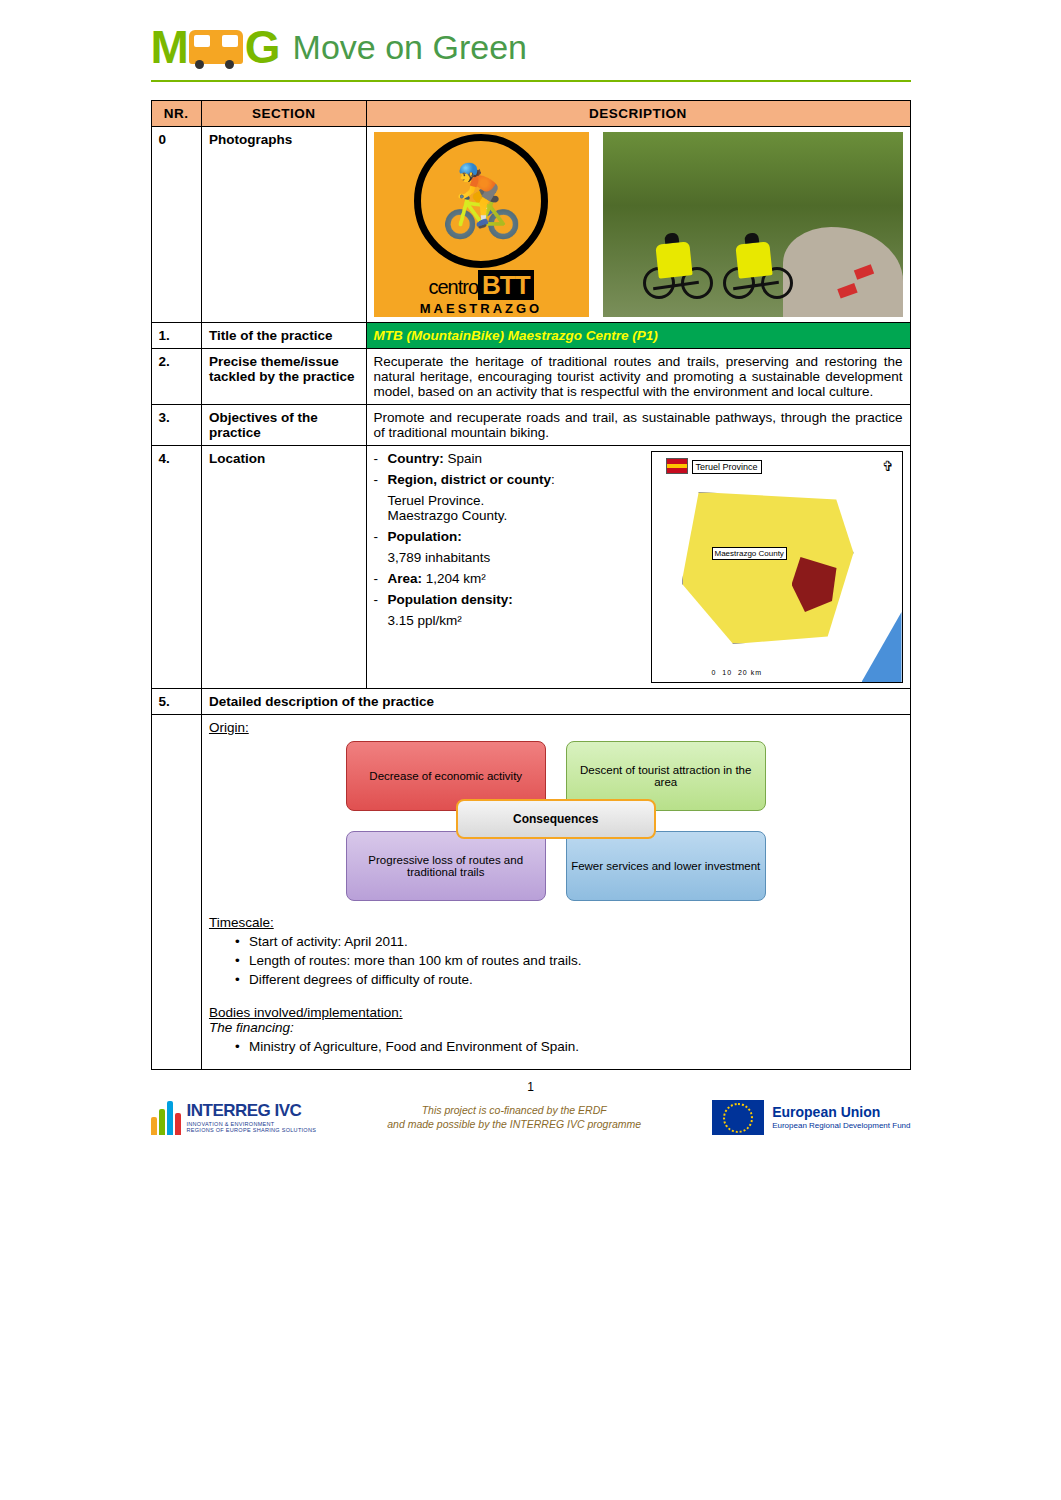M G
Move on Green
| NR. | SECTION | DESCRIPTION |
| --- | --- | --- |
| 0 | Photographs | 🚴 centro BTT MAESTRAZGO |
| 1. | Title of the practice | MTB (MountainBike) Maestrazgo Centre (P1) |
| 2. | Precise theme/issue tackled by the practice | Recuperate the heritage of traditional routes and trails, preserving and restoring the natural heritage, encouraging tourist activity and promoting a sustainable development model, based on an activity that is respectful with the environment and local culture. |
| 3. | Objectives of the practice | Promote and recuperate roads and trail, as sustainable pathways, through the practice of traditional mountain biking. |
| 4. | Location | Country: Spain Region, district or county : Teruel Province. Maestrazgo County. Population: 3,789 inhabitants Area: 1,204 km² Population density: 3.15 ppl/km² Teruel Province Maestrazgo County ✞ 0 10 20 km |
| 5. | Detailed description of the practice |
| | Origin: Decrease of economic activity Descent of tourist attraction in the area Progressive loss of routes and traditional trails Fewer services and lower investment Consequences Timescale: Start of activity: April 2011. Length of routes: more than 100 km of routes and trails. Different degrees of difficulty of route. Bodies involved/implementation: The financing: Ministry of Agriculture, Food and Environment of Spain. |
1
INTERREG IVC
INNOVATION & ENVIRONMENT
REGIONS OF EUROPE SHARING SOLUTIONS
This project is co-financed by the ERDF
and made possible by the INTERREG IVC programme
European Union
European Regional Development Fund